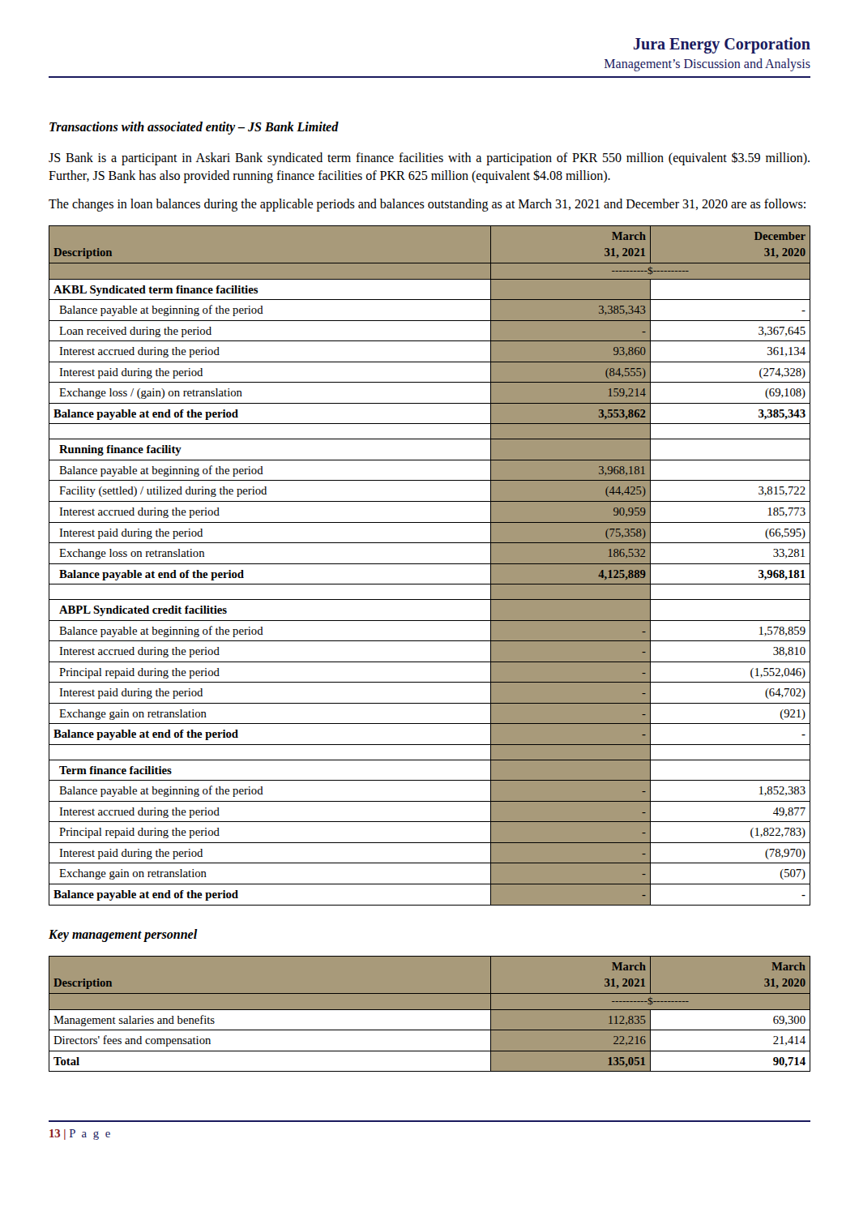Jura Energy Corporation
Management’s Discussion and Analysis
Transactions with associated entity – JS Bank Limited
JS Bank is a participant in Askari Bank syndicated term finance facilities with a participation of PKR 550 million (equivalent $3.59 million). Further, JS Bank has also provided running finance facilities of PKR 625 million (equivalent $4.08 million).
The changes in loan balances during the applicable periods and balances outstanding as at March 31, 2021 and December 31, 2020 are as follows:
| Description | March 31, 2021 | December 31, 2020 |
| --- | --- | --- |
| | ----------$---------- |
| AKBL Syndicated term finance facilities | | |
| Balance payable at beginning of the period | 3,385,343 | - |
| Loan received during the period | - | 3,367,645 |
| Interest accrued during the period | 93,860 | 361,134 |
| Interest paid during the period | (84,555) | (274,328) |
| Exchange loss / (gain) on retranslation | 159,214 | (69,108) |
| Balance payable at end of the period | 3,553,862 | 3,385,343 |
| Running finance facility | | |
| Balance payable at beginning of the period | 3,968,181 | |
| Facility (settled) / utilized during the period | (44,425) | 3,815,722 |
| Interest accrued during the period | 90,959 | 185,773 |
| Interest paid during the period | (75,358) | (66,595) |
| Exchange loss on retranslation | 186,532 | 33,281 |
| Balance payable at end of the period | 4,125,889 | 3,968,181 |
| ABPL Syndicated credit facilities | | |
| Balance payable at beginning of the period | - | 1,578,859 |
| Interest accrued during the period | - | 38,810 |
| Principal repaid during the period | - | (1,552,046) |
| Interest paid during the period | - | (64,702) |
| Exchange gain on retranslation | - | (921) |
| Balance payable at end of the period | - | - |
| Term finance facilities | | |
| Balance payable at beginning of the period | - | 1,852,383 |
| Interest accrued during the period | - | 49,877 |
| Principal repaid during the period | - | (1,822,783) |
| Interest paid during the period | - | (78,970) |
| Exchange gain on retranslation | - | (507) |
| Balance payable at end of the period | - | - |
Key management personnel
| Description | March 31, 2021 | March 31, 2020 |
| --- | --- | --- |
| | ----------$---------- |
| Management salaries and benefits | 112,835 | 69,300 |
| Directors' fees and compensation | 22,216 | 21,414 |
| Total | 135,051 | 90,714 |
13 | P a g e